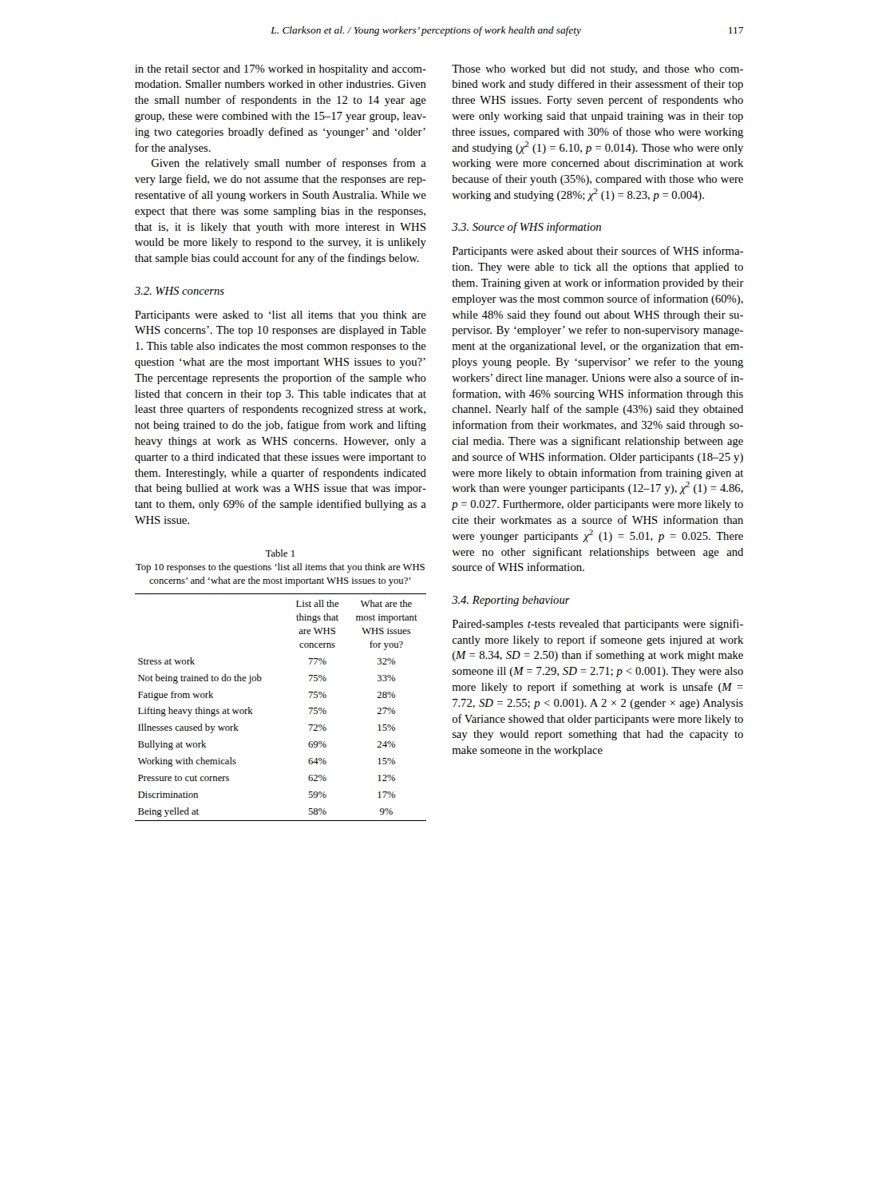L. Clarkson et al. / Young workers’ perceptions of work health and safety 117
in the retail sector and 17% worked in hospitality and accommodation. Smaller numbers worked in other industries. Given the small number of respondents in the 12 to 14 year age group, these were combined with the 15–17 year group, leaving two categories broadly defined as ‘younger’ and ‘older’ for the analyses.
Given the relatively small number of responses from a very large field, we do not assume that the responses are representative of all young workers in South Australia. While we expect that there was some sampling bias in the responses, that is, it is likely that youth with more interest in WHS would be more likely to respond to the survey, it is unlikely that sample bias could account for any of the findings below.
3.2. WHS concerns
Participants were asked to ‘list all items that you think are WHS concerns’. The top 10 responses are displayed in Table 1. This table also indicates the most common responses to the question ‘what are the most important WHS issues to you?’ The percentage represents the proportion of the sample who listed that concern in their top 3. This table indicates that at least three quarters of respondents recognized stress at work, not being trained to do the job, fatigue from work and lifting heavy things at work as WHS concerns. However, only a quarter to a third indicated that these issues were important to them. Interestingly, while a quarter of respondents indicated that being bullied at work was a WHS issue that was important to them, only 69% of the sample identified bullying as a WHS issue.
Table 1 Top 10 responses to the questions ‘list all items that you think are WHS concerns’ and ‘what are the most important WHS issues to you?’
| | List all the things that are WHS concerns | What are the most important WHS issues for you? |
| --- | --- | --- |
| Stress at work | 77% | 32% |
| Not being trained to do the job | 75% | 33% |
| Fatigue from work | 75% | 28% |
| Lifting heavy things at work | 75% | 27% |
| Illnesses caused by work | 72% | 15% |
| Bullying at work | 69% | 24% |
| Working with chemicals | 64% | 15% |
| Pressure to cut corners | 62% | 12% |
| Discrimination | 59% | 17% |
| Being yelled at | 58% | 9% |
Those who worked but did not study, and those who combined work and study differed in their assessment of their top three WHS issues. Forty seven percent of respondents who were only working said that unpaid training was in their top three issues, compared with 30% of those who were working and studying (χ2 (1) = 6.10, p = 0.014). Those who were only working were more concerned about discrimination at work because of their youth (35%), compared with those who were working and studying (28%; χ2 (1) = 8.23, p = 0.004).
3.3. Source of WHS information
Participants were asked about their sources of WHS information. They were able to tick all the options that applied to them. Training given at work or information provided by their employer was the most common source of information (60%), while 48% said they found out about WHS through their supervisor. By ‘employer’ we refer to non-supervisory management at the organizational level, or the organization that employs young people. By ‘supervisor’ we refer to the young workers’ direct line manager. Unions were also a source of information, with 46% sourcing WHS information through this channel. Nearly half of the sample (43%) said they obtained information from their workmates, and 32% said through social media. There was a significant relationship between age and source of WHS information. Older participants (18–25 y) were more likely to obtain information from training given at work than were younger participants (12–17 y), χ2 (1) = 4.86, p = 0.027. Furthermore, older participants were more likely to cite their workmates as a source of WHS information than were younger participants χ2 (1) = 5.01, p = 0.025. There were no other significant relationships between age and source of WHS information.
3.4. Reporting behaviour
Paired-samples t-tests revealed that participants were significantly more likely to report if someone gets injured at work (M = 8.34, SD = 2.50) than if something at work might make someone ill (M = 7.29, SD = 2.71; p < 0.001). They were also more likely to report if something at work is unsafe (M = 7.72, SD = 2.55; p < 0.001). A 2 × 2 (gender × age) Analysis of Variance showed that older participants were more likely to say they would report something that had the capacity to make someone in the workplace